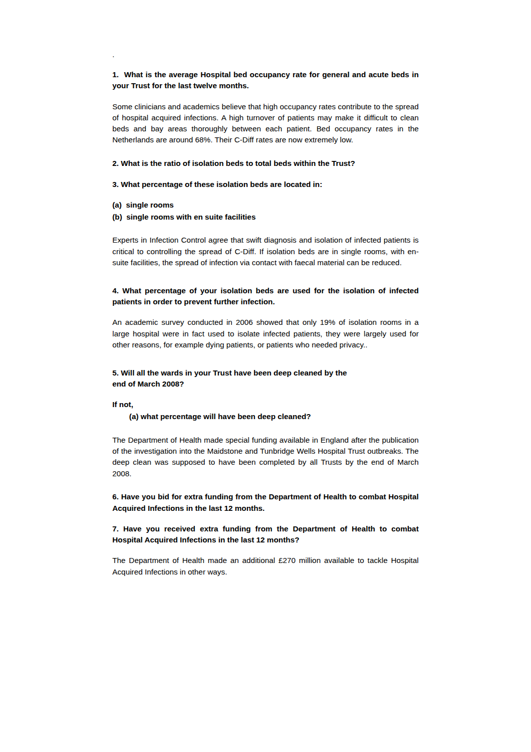.
1. What is the average Hospital bed occupancy rate for general and acute beds in your Trust for the last twelve months.
Some clinicians and academics believe that high occupancy rates contribute to the spread of hospital acquired infections. A high turnover of patients may make it difficult to clean beds and bay areas thoroughly between each patient. Bed occupancy rates in the Netherlands are around 68%. Their C-Diff rates are now extremely low.
2. What is the ratio of isolation beds to total beds within the Trust?
3. What percentage of these isolation beds are located in:
(a) single rooms
(b) single rooms with en suite facilities
Experts in Infection Control agree that swift diagnosis and isolation of infected patients is critical to controlling the spread of C-Diff. If isolation beds are in single rooms, with en-suite facilities, the spread of infection via contact with faecal material can be reduced.
4. What percentage of your isolation beds are used for the isolation of infected patients in order to prevent further infection.
An academic survey conducted in 2006 showed that only 19% of isolation rooms in a large hospital were in fact used to isolate infected patients, they were largely used for other reasons, for example dying patients, or patients who needed privacy..
5. Will all the wards in your Trust have been deep cleaned by the
end of March 2008?
If not,
(a) what percentage will have been deep cleaned?
The Department of Health made special funding available in England after the publication of the investigation into the Maidstone and Tunbridge Wells Hospital Trust outbreaks. The deep clean was supposed to have been completed by all Trusts by the end of March 2008.
6. Have you bid for extra funding from the Department of Health to combat Hospital Acquired Infections in the last 12 months.
7. Have you received extra funding from the Department of Health to combat Hospital Acquired Infections in the last 12 months?
The Department of Health made an additional £270 million available to tackle Hospital Acquired Infections in other ways.